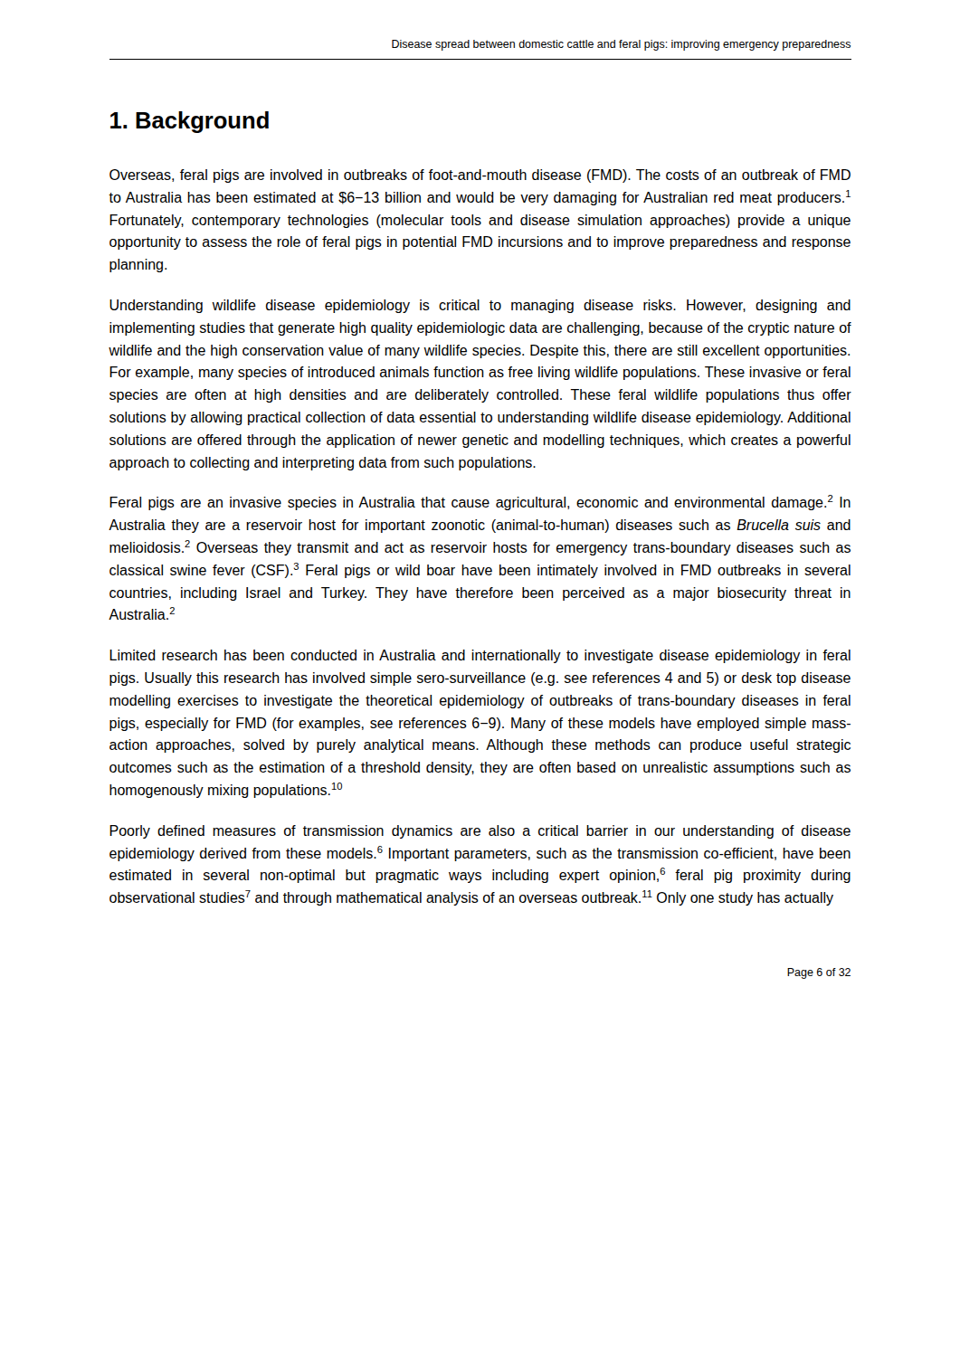Disease spread between domestic cattle and feral pigs: improving emergency preparedness
1. Background
Overseas, feral pigs are involved in outbreaks of foot-and-mouth disease (FMD). The costs of an outbreak of FMD to Australia has been estimated at $6−13 billion and would be very damaging for Australian red meat producers.1 Fortunately, contemporary technologies (molecular tools and disease simulation approaches) provide a unique opportunity to assess the role of feral pigs in potential FMD incursions and to improve preparedness and response planning.
Understanding wildlife disease epidemiology is critical to managing disease risks. However, designing and implementing studies that generate high quality epidemiologic data are challenging, because of the cryptic nature of wildlife and the high conservation value of many wildlife species. Despite this, there are still excellent opportunities. For example, many species of introduced animals function as free living wildlife populations. These invasive or feral species are often at high densities and are deliberately controlled. These feral wildlife populations thus offer solutions by allowing practical collection of data essential to understanding wildlife disease epidemiology. Additional solutions are offered through the application of newer genetic and modelling techniques, which creates a powerful approach to collecting and interpreting data from such populations.
Feral pigs are an invasive species in Australia that cause agricultural, economic and environmental damage.2 In Australia they are a reservoir host for important zoonotic (animal-to-human) diseases such as Brucella suis and melioidosis.2 Overseas they transmit and act as reservoir hosts for emergency trans-boundary diseases such as classical swine fever (CSF).3 Feral pigs or wild boar have been intimately involved in FMD outbreaks in several countries, including Israel and Turkey. They have therefore been perceived as a major biosecurity threat in Australia.2
Limited research has been conducted in Australia and internationally to investigate disease epidemiology in feral pigs. Usually this research has involved simple sero-surveillance (e.g. see references 4 and 5) or desk top disease modelling exercises to investigate the theoretical epidemiology of outbreaks of trans-boundary diseases in feral pigs, especially for FMD (for examples, see references 6−9). Many of these models have employed simple mass-action approaches, solved by purely analytical means. Although these methods can produce useful strategic outcomes such as the estimation of a threshold density, they are often based on unrealistic assumptions such as homogenously mixing populations.10
Poorly defined measures of transmission dynamics are also a critical barrier in our understanding of disease epidemiology derived from these models.6 Important parameters, such as the transmission co-efficient, have been estimated in several non-optimal but pragmatic ways including expert opinion,6 feral pig proximity during observational studies7 and through mathematical analysis of an overseas outbreak.11 Only one study has actually
Page 6 of 32